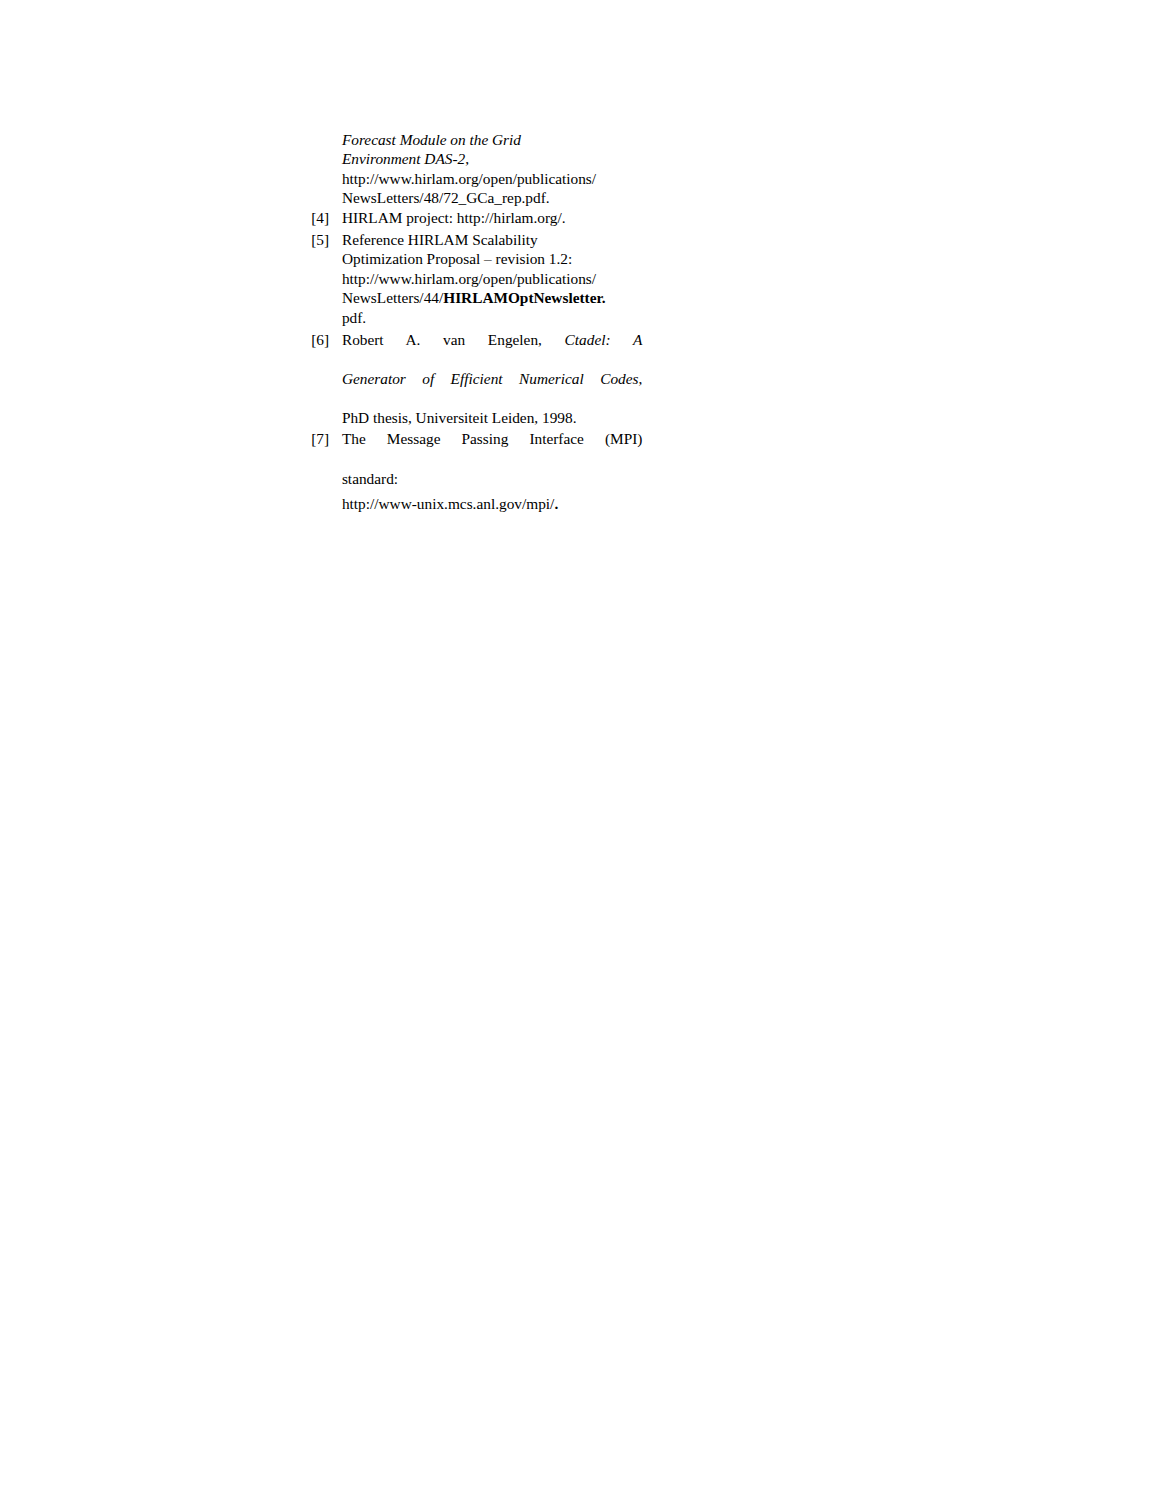Forecast Module on the Grid
Environment DAS-2,
http://www.hirlam.org/open/publications/
NewsLetters/48/72_GCa_rep.pdf.
[4]
HIRLAM project: http://hirlam.org/.
[5]
Reference HIRLAM Scalability
Optimization Proposal – revision 1.2:
http://www.hirlam.org/open/publications/
NewsLetters/44/HIRLAMOptNewsletter.
pdf.
[6]
Robert A. van Engelen, Ctadel: A
Generator of Efficient Numerical Codes,
PhD thesis, Universiteit Leiden, 1998.
[7]
The Message Passing Interface (MPI)
standard:
http://www-unix.mcs.anl.gov/mpi/.